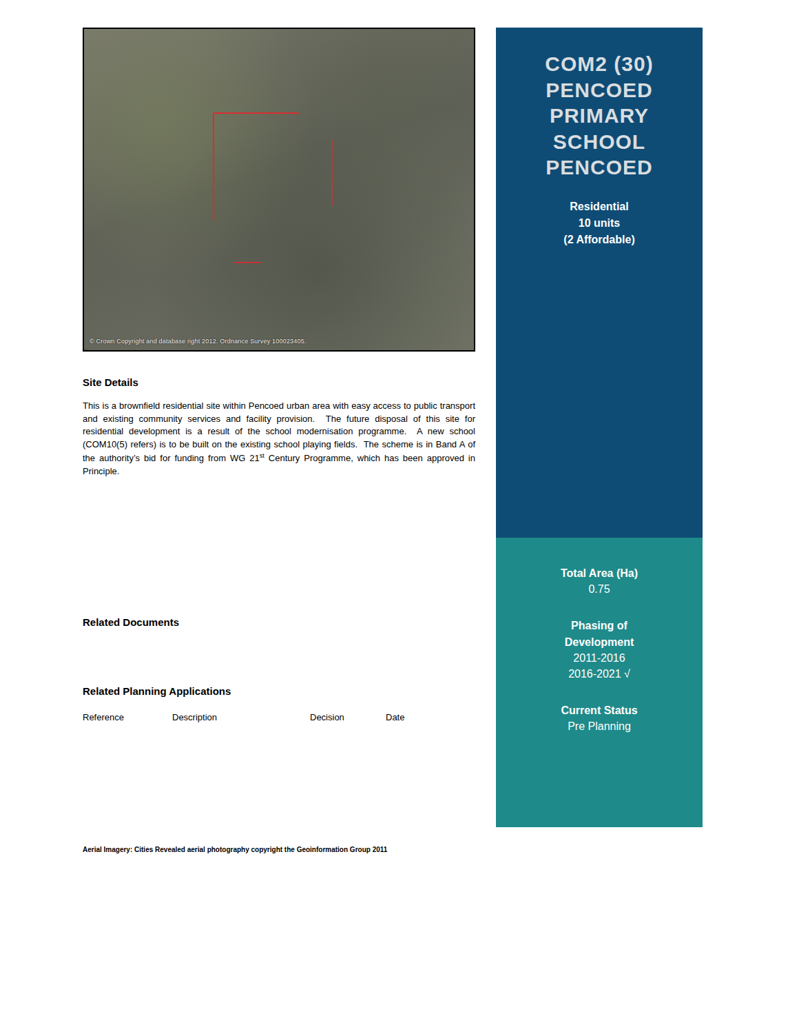© Crown Copyright and database right 2012. Ordnance Survey 100023405.
Site Details
This is a brownfield residential site within Pencoed urban area with easy access to public transport and existing community services and facility provision. The future disposal of this site for residential development is a result of the school modernisation programme. A new school (COM10(5) refers) is to be built on the existing school playing fields. The scheme is in Band A of the authority’s bid for funding from WG 21st Century Programme, which has been approved in Principle.
Related Documents
Related Planning Applications
Reference Description Decision Date
COM2 (30)
PENCOED
PRIMARY
SCHOOL
PENCOED
Residential
10 units
(2 Affordable)
Total Area (Ha)
0.75
Phasing of
Development
2011-2016
2016-2021 √
Current Status
Pre Planning
Aerial Imagery: Cities Revealed aerial photography copyright the Geoinformation Group 2011